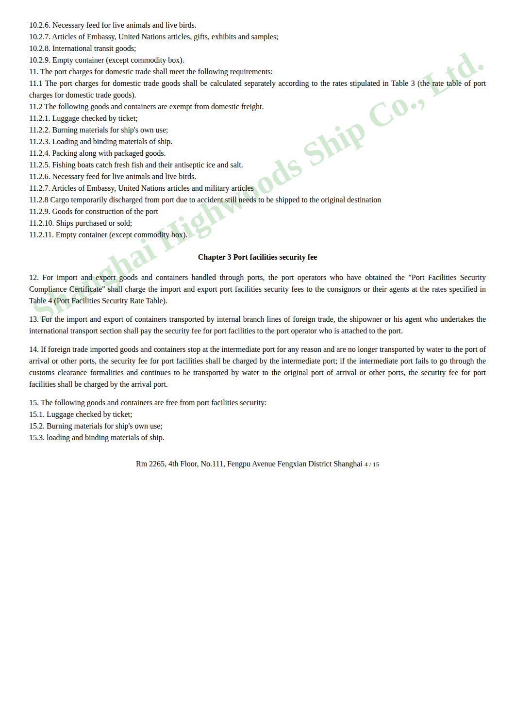Shanghai Highwoods Ship Co., Ltd.
10.2.6. Necessary feed for live animals and live birds.
10.2.7. Articles of Embassy, United Nations articles, gifts, exhibits and samples;
10.2.8. International transit goods;
10.2.9. Empty container (except commodity box).
11. The port charges for domestic trade shall meet the following requirements:
11.1 The port charges for domestic trade goods shall be calculated separately according to the rates stipulated in Table 3 (the rate table of port charges for domestic trade goods).
11.2 The following goods and containers are exempt from domestic freight.
11.2.1. Luggage checked by ticket;
11.2.2. Burning materials for ship's own use;
11.2.3. Loading and binding materials of ship.
11.2.4. Packing along with packaged goods.
11.2.5. Fishing boats catch fresh fish and their antiseptic ice and salt.
11.2.6. Necessary feed for live animals and live birds.
11.2.7. Articles of Embassy, United Nations articles and military articles
11.2.8 Cargo temporarily discharged from port due to accident still needs to be shipped to the original destination
11.2.9. Goods for construction of the port
11.2.10. Ships purchased or sold;
11.2.11. Empty container (except commodity box).
Chapter 3 Port facilities security fee
12. For import and export goods and containers handled through ports, the port operators who have obtained the "Port Facilities Security Compliance Certificate" shall charge the import and export port facilities security fees to the consignors or their agents at the rates specified in Table 4 (Port Facilities Security Rate Table).
13. For the import and export of containers transported by internal branch lines of foreign trade, the shipowner or his agent who undertakes the international transport section shall pay the security fee for port facilities to the port operator who is attached to the port.
14. If foreign trade imported goods and containers stop at the intermediate port for any reason and are no longer transported by water to the port of arrival or other ports, the security fee for port facilities shall be charged by the intermediate port; if the intermediate port fails to go through the customs clearance formalities and continues to be transported by water to the original port of arrival or other ports, the security fee for port facilities shall be charged by the arrival port.
15. The following goods and containers are free from port facilities security:
15.1. Luggage checked by ticket;
15.2. Burning materials for ship's own use;
15.3. loading and binding materials of ship.
Rm 2265, 4th Floor, No.111, Fengpu Avenue Fengxian District Shanghai 4 / 15